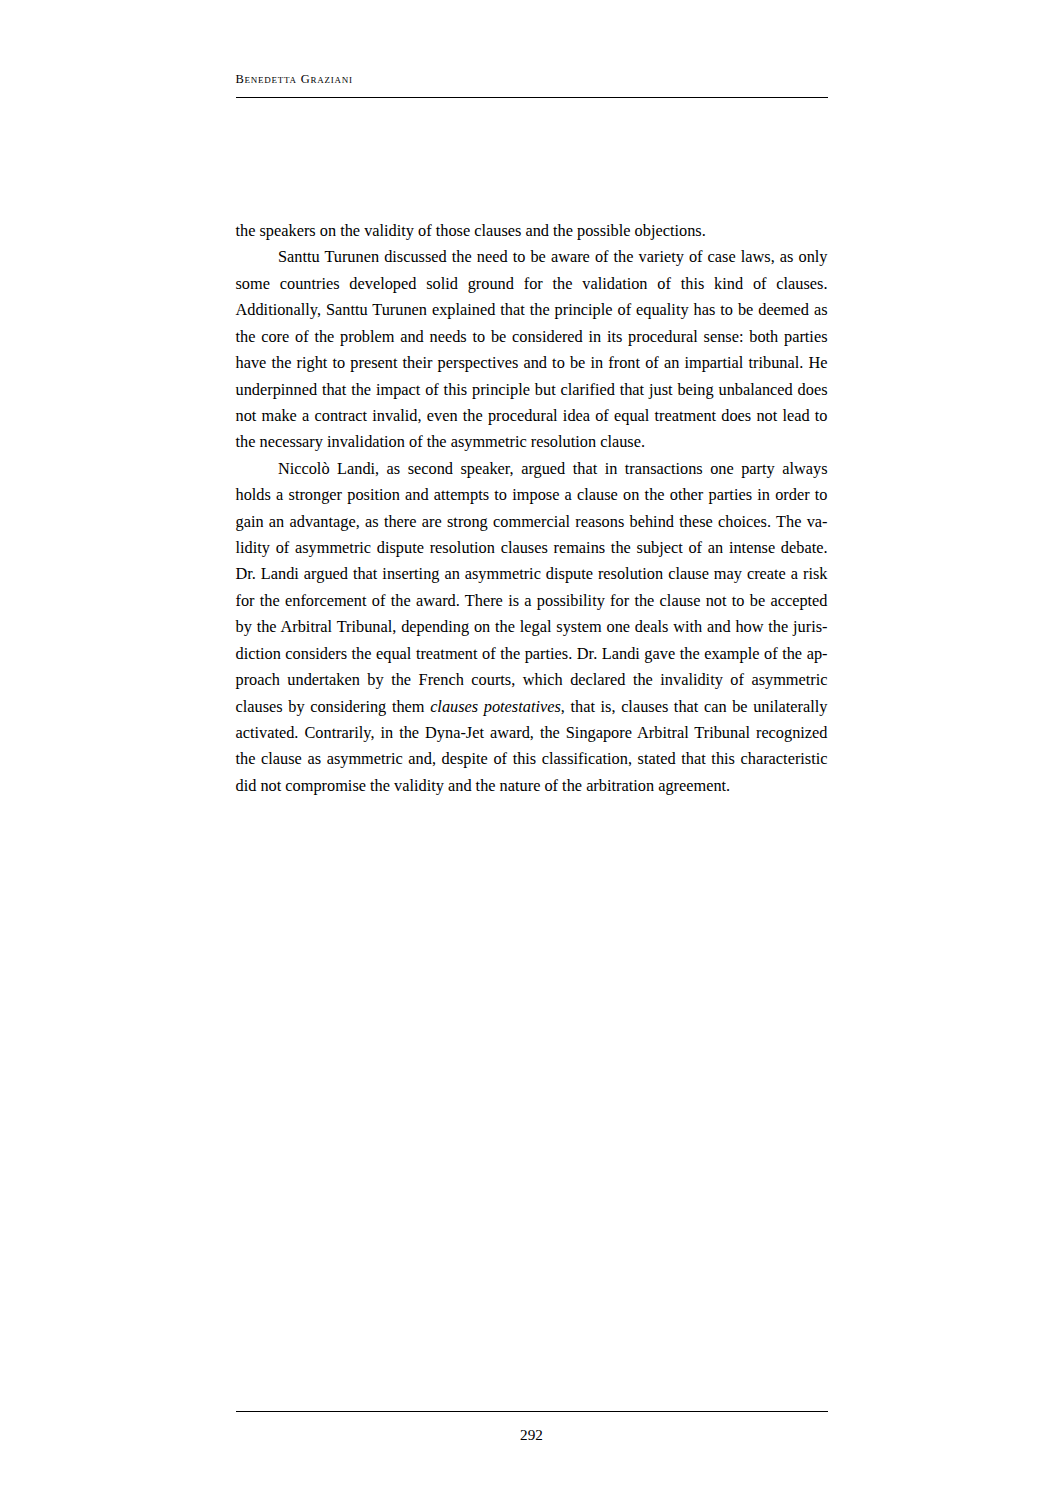Benedetta Graziani
the speakers on the validity of those clauses and the possible objections.
Santtu Turunen discussed the need to be aware of the variety of case laws, as only some countries developed solid ground for the validation of this kind of clauses. Additionally, Santtu Turunen explained that the principle of equality has to be deemed as the core of the problem and needs to be considered in its procedural sense: both parties have the right to present their perspectives and to be in front of an impartial tribunal. He underpinned that the impact of this principle but clarified that just being unbalanced does not make a contract invalid, even the procedural idea of equal treatment does not lead to the necessary invalidation of the asymmetric resolution clause.
Niccolò Landi, as second speaker, argued that in transactions one party always holds a stronger position and attempts to impose a clause on the other parties in order to gain an advantage, as there are strong commercial reasons behind these choices. The validity of asymmetric dispute resolution clauses remains the subject of an intense debate. Dr. Landi argued that inserting an asymmetric dispute resolution clause may create a risk for the enforcement of the award. There is a possibility for the clause not to be accepted by the Arbitral Tribunal, depending on the legal system one deals with and how the jurisdiction considers the equal treatment of the parties. Dr. Landi gave the example of the approach undertaken by the French courts, which declared the invalidity of asymmetric clauses by considering them clauses potestatives, that is, clauses that can be unilaterally activated. Contrarily, in the Dyna-Jet award, the Singapore Arbitral Tribunal recognized the clause as asymmetric and, despite of this classification, stated that this characteristic did not compromise the validity and the nature of the arbitration agreement.
292